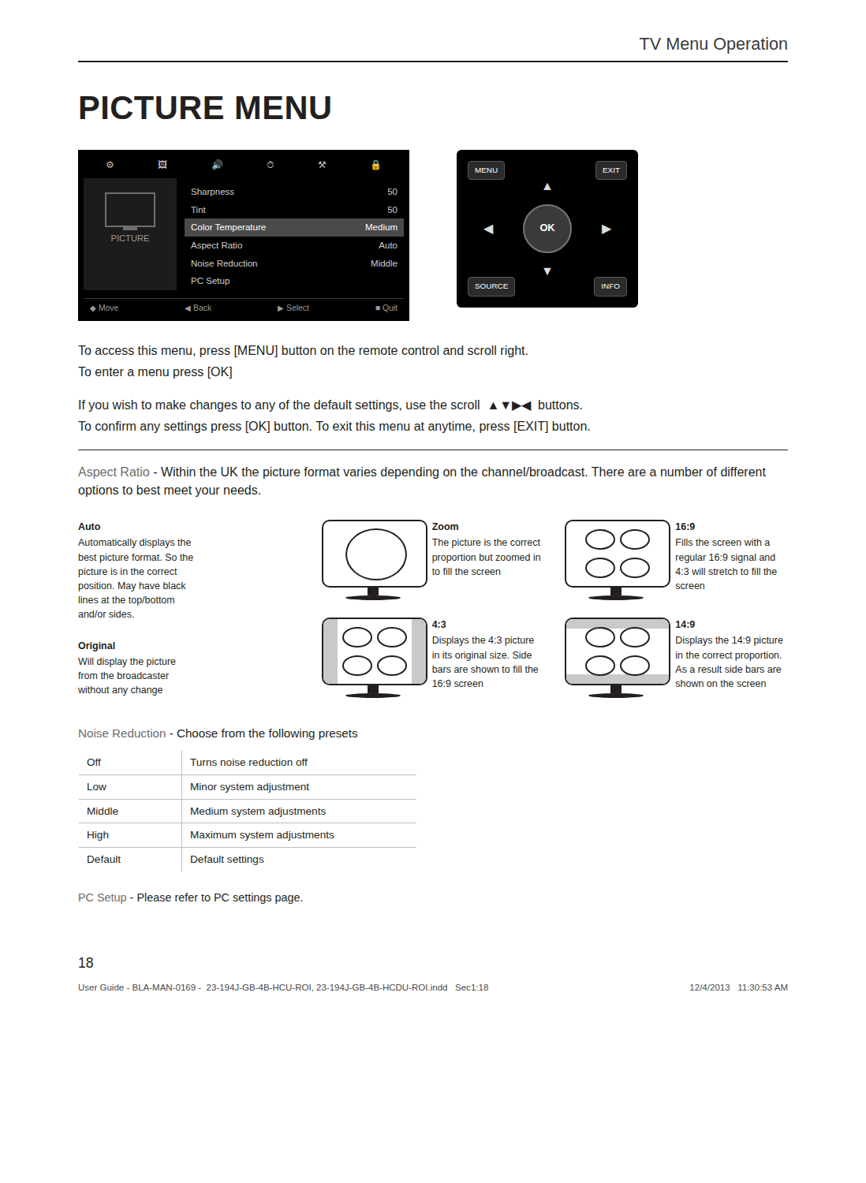TV Menu Operation
PICTURE MENU
⚙🖼🔊⏱⚒🔒
PICTURE
Sharpness 50
Tint 50
Color Temperature Medium
Aspect Ratio Auto
Noise Reduction Middle
PC Setup
◆ Move◀ Back▶ Select■ Quit
MENU
EXIT
SOURCE
INFO
▲
▼
◀
▶
OK
To access this menu, press [MENU] button on the remote control and scroll right.
To enter a menu press [OK]
If you wish to make changes to any of the default settings, use the scroll ▲▼▶◀ buttons.
To confirm any settings press [OK] button. To exit this menu at anytime, press [EXIT] button.
Aspect Ratio - Within the UK the picture format varies depending on the channel/broadcast. There are a number of different options to best meet your needs.
Auto Automatically displays the best picture format. So the picture is in the correct position. May have black lines at the top/bottom and/or sides.
Original Will display the picture from the broadcaster without any change
Zoom The picture is the correct proportion but zoomed in to fill the screen
4:3 Displays the 4:3 picture in its original size. Side bars are shown to fill the 16:9 screen
16:9 Fills the screen with a regular 16:9 signal and 4:3 will stretch to fill the screen
14:9 Displays the 14:9 picture in the correct proportion. As a result side bars are shown on the screen
Noise Reduction - Choose from the following presets
| Off | Turns noise reduction off |
| Low | Minor system adjustment |
| Middle | Medium system adjustments |
| High | Maximum system adjustments |
| Default | Default settings |
PC Setup - Please refer to PC settings page.
18
User Guide - BLA-MAN-0169 - 23-194J-GB-4B-HCU-ROI, 23-194J-GB-4B-HCDU-ROI.indd Sec1:18 12/4/2013 11:30:53 AM